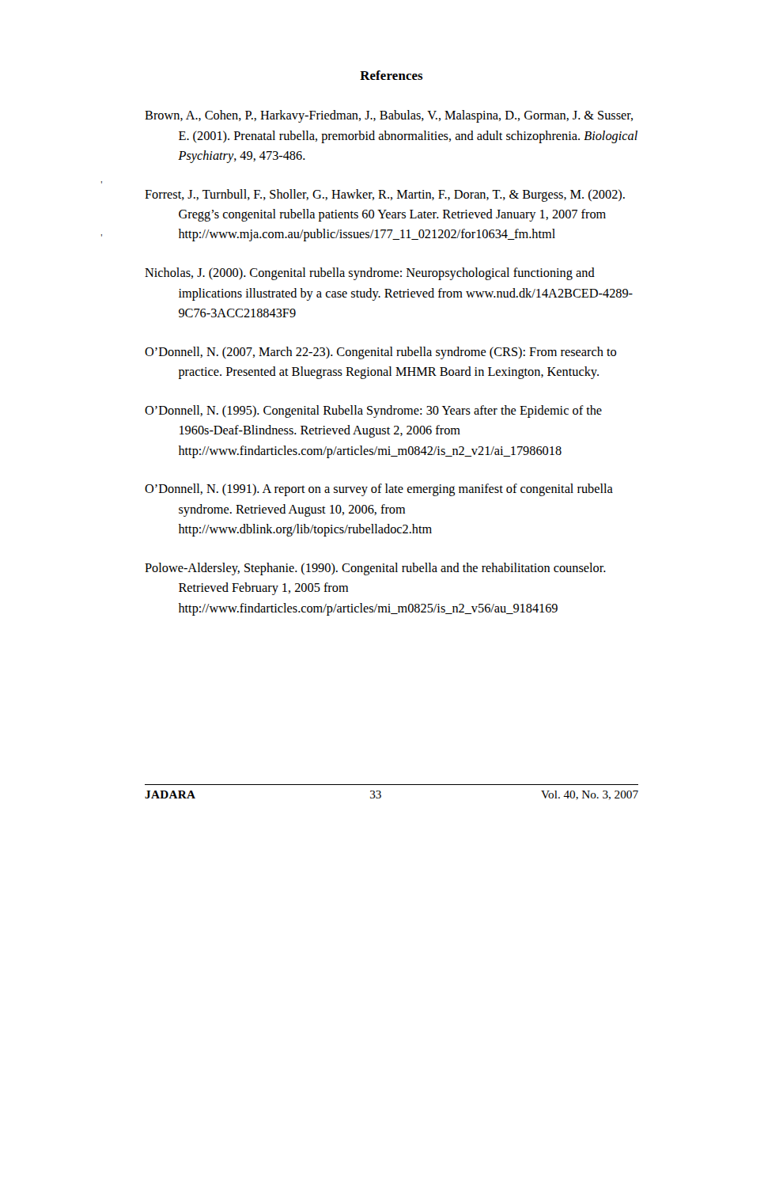' '
References
Brown, A., Cohen, P., Harkavy-Friedman, J., Babulas, V., Malaspina, D., Gorman, J. & Susser, E. (2001). Prenatal rubella, premorbid abnormalities, and adult schizophrenia. Biological Psychiatry, 49, 473-486.
Forrest, J., Turnbull, F., Sholler, G., Hawker, R., Martin, F., Doran, T., & Burgess, M. (2002). Gregg’s congenital rubella patients 60 Years Later. Retrieved January 1, 2007 from http://www.mja.com.au/public/issues/177_11_021202/for10634_fm.html
Nicholas, J. (2000). Congenital rubella syndrome: Neuropsychological functioning and implications illustrated by a case study. Retrieved from www.nud.dk/14A2BCED-4289-9C76-3ACC218843F9
O’Donnell, N. (2007, March 22-23). Congenital rubella syndrome (CRS): From research to practice. Presented at Bluegrass Regional MHMR Board in Lexington, Kentucky.
O’Donnell, N. (1995). Congenital Rubella Syndrome: 30 Years after the Epidemic of the 1960s-Deaf-Blindness. Retrieved August 2, 2006 from http://www.findarticles.com/p/articles/mi_m0842/is_n2_v21/ai_17986018
O’Donnell, N. (1991). A report on a survey of late emerging manifest of congenital rubella syndrome. Retrieved August 10, 2006, from http://www.dblink.org/lib/topics/rubelladoc2.htm
Polowe-Aldersley, Stephanie. (1990). Congenital rubella and the rehabilitation counselor. Retrieved February 1, 2005 from http://www.findarticles.com/p/articles/mi_m0825/is_n2_v56/au_9184169
JADARA 33 Vol. 40, No. 3, 2007